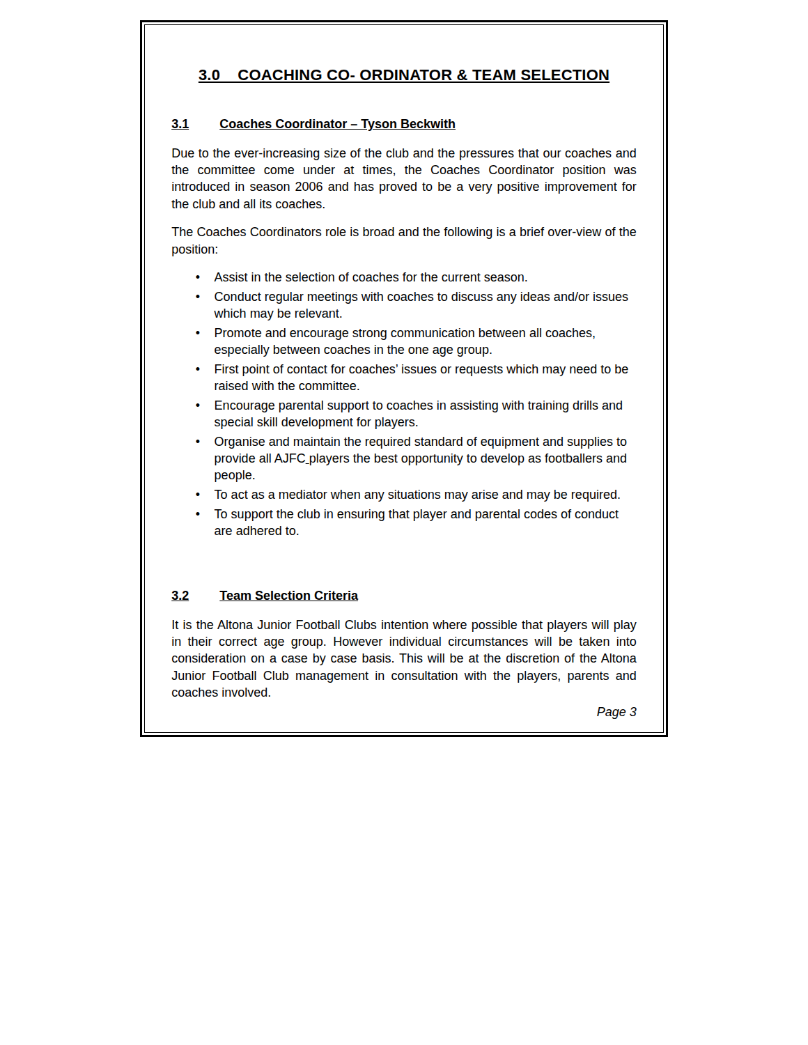3.0 COACHING CO- ORDINATOR & TEAM SELECTION
3.1 Coaches Coordinator – Tyson Beckwith
Due to the ever-increasing size of the club and the pressures that our coaches and the committee come under at times, the Coaches Coordinator position was introduced in season 2006 and has proved to be a very positive improvement for the club and all its coaches.
The Coaches Coordinators role is broad and the following is a brief over-view of the position:
Assist in the selection of coaches for the current season.
Conduct regular meetings with coaches to discuss any ideas and/or issues which may be relevant.
Promote and encourage strong communication between all coaches, especially between coaches in the one age group.
First point of contact for coaches’ issues or requests which may need to be raised with the committee.
Encourage parental support to coaches in assisting with training drills and special skill development for players.
Organise and maintain the required standard of equipment and supplies to provide all AJFC players the best opportunity to develop as footballers and people.
To act as a mediator when any situations may arise and may be required.
To support the club in ensuring that player and parental codes of conduct are adhered to.
3.2 Team Selection Criteria
It is the Altona Junior Football Clubs intention where possible that players will play in their correct age group. However individual circumstances will be taken into consideration on a case by case basis. This will be at the discretion of the Altona Junior Football Club management in consultation with the players, parents and coaches involved.
Page 3